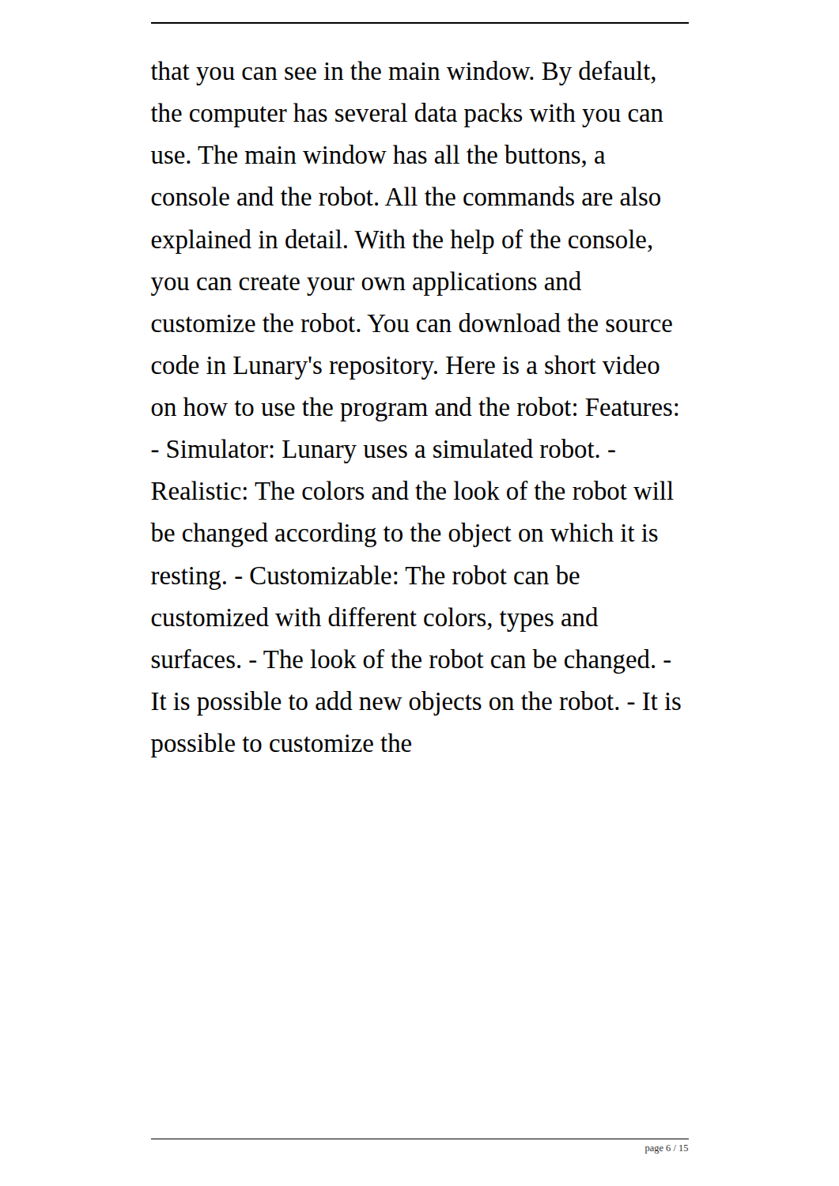that you can see in the main window. By default, the computer has several data packs with you can use. The main window has all the buttons, a console and the robot. All the commands are also explained in detail. With the help of the console, you can create your own applications and customize the robot. You can download the source code in Lunary's repository. Here is a short video on how to use the program and the robot: Features: - Simulator: Lunary uses a simulated robot. - Realistic: The colors and the look of the robot will be changed according to the object on which it is resting. - Customizable: The robot can be customized with different colors, types and surfaces. - The look of the robot can be changed. - It is possible to add new objects on the robot. - It is possible to customize the
page 6 / 15